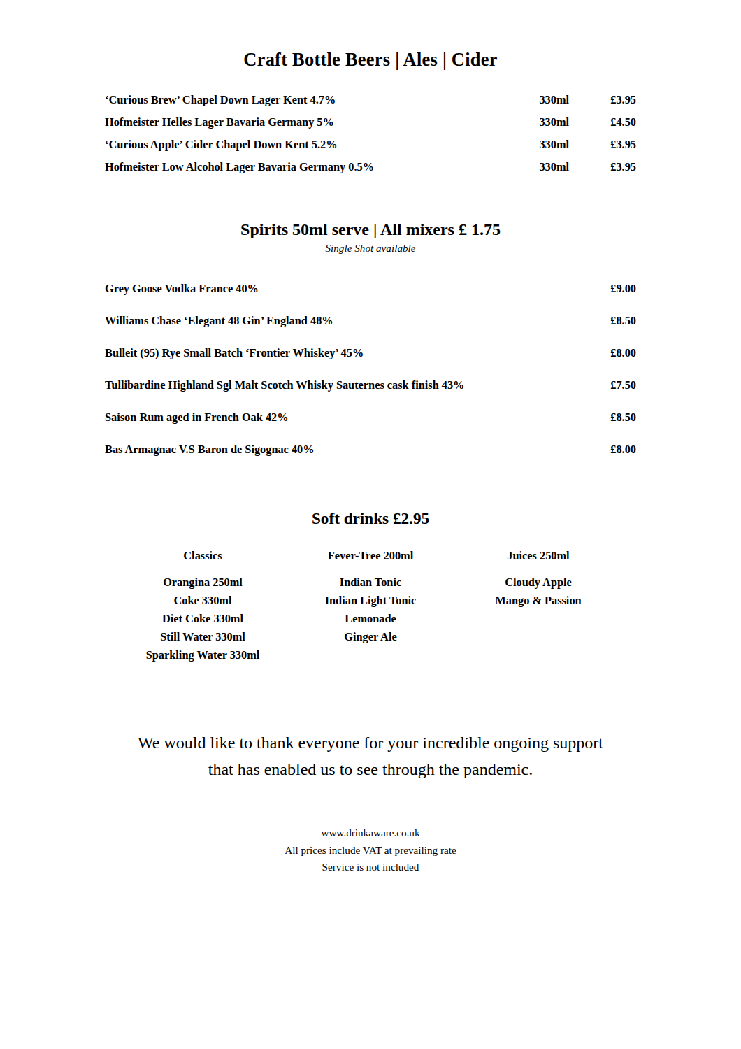Craft Bottle Beers | Ales | Cider
| ‘Curious Brew’ Chapel Down Lager Kent 4.7% | 330ml | £3.95 |
| Hofmeister Helles Lager Bavaria Germany 5% | 330ml | £4.50 |
| ‘Curious Apple’ Cider Chapel Down Kent 5.2% | 330ml | £3.95 |
| Hofmeister Low Alcohol Lager Bavaria Germany 0.5% | 330ml | £3.95 |
Spirits 50ml serve | All mixers £ 1.75
Single Shot available
| Grey Goose Vodka France 40% | £9.00 |
| Williams Chase ‘Elegant 48 Gin’ England 48% | £8.50 |
| Bulleit (95) Rye Small Batch ‘Frontier Whiskey’ 45% | £8.00 |
| Tullibardine Highland Sgl Malt Scotch Whisky Sauternes cask finish 43% | £7.50 |
| Saison Rum aged in French Oak 42% | £8.50 |
| Bas Armagnac V.S Baron de Sigognac 40% | £8.00 |
Soft drinks £2.95
Classics
Orangina 250ml
Coke 330ml
Diet Coke 330ml
Still Water 330ml
Sparkling Water 330ml
Fever-Tree 200ml
Indian Tonic
Indian Light Tonic
Lemonade
Ginger Ale
Juices 250ml
Cloudy Apple
Mango & Passion
We would like to thank everyone for your incredible ongoing support that has enabled us to see through the pandemic.
www.drinkaware.co.uk
All prices include VAT at prevailing rate
Service is not included